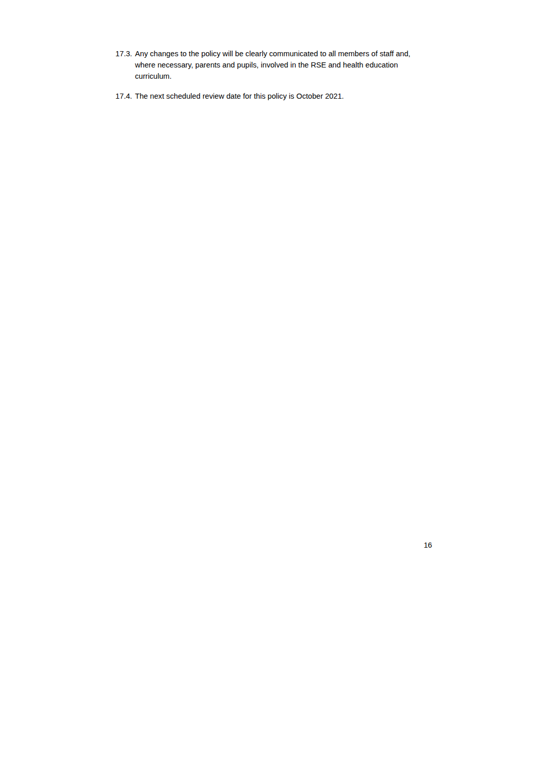17.3.
Any changes to the policy will be clearly communicated to all members of staff and, where necessary, parents and pupils, involved in the RSE and health education curriculum.
17.4.
The next scheduled review date for this policy is October 2021.
16